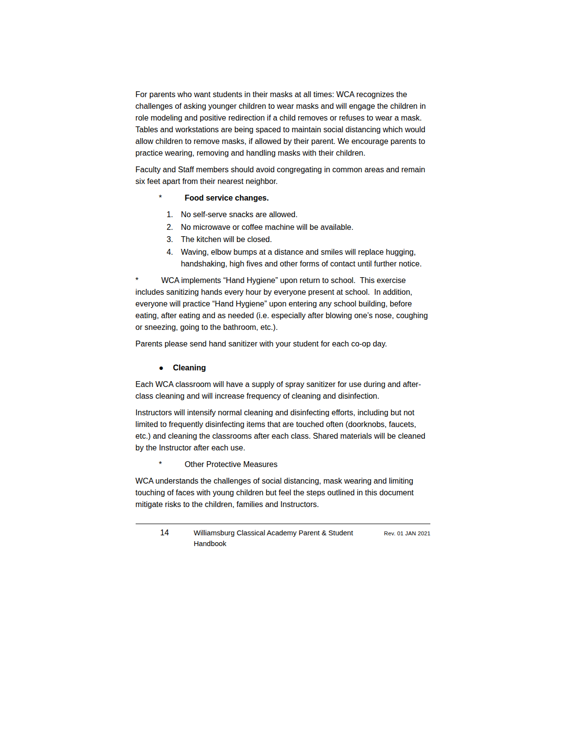For parents who want students in their masks at all times: WCA recognizes the challenges of asking younger children to wear masks and will engage the children in role modeling and positive redirection if a child removes or refuses to wear a mask. Tables and workstations are being spaced to maintain social distancing which would allow children to remove masks, if allowed by their parent. We encourage parents to practice wearing, removing and handling masks with their children.
Faculty and Staff members should avoid congregating in common areas and remain six feet apart from their nearest neighbor.
*Food service changes.
No self-serve snacks are allowed.
No microwave or coffee machine will be available.
The kitchen will be closed.
Waving, elbow bumps at a distance and smiles will replace hugging, handshaking, high fives and other forms of contact until further notice.
*WCA implements “Hand Hygiene” upon return to school. This exercise includes sanitizing hands every hour by everyone present at school. In addition, everyone will practice “Hand Hygiene” upon entering any school building, before eating, after eating and as needed (i.e. especially after blowing one’s nose, coughing or sneezing, going to the bathroom, etc.).
Parents please send hand sanitizer with your student for each co-op day.
●Cleaning
Each WCA classroom will have a supply of spray sanitizer for use during and after-class cleaning and will increase frequency of cleaning and disinfection.
Instructors will intensify normal cleaning and disinfecting efforts, including but not limited to frequently disinfecting items that are touched often (doorknobs, faucets, etc.) and cleaning the classrooms after each class. Shared materials will be cleaned by the Instructor after each use.
*Other Protective Measures
WCA understands the challenges of social distancing, mask wearing and limiting touching of faces with young children but feel the steps outlined in this document mitigate risks to the children, families and Instructors.
14
Williamsburg Classical Academy Parent & Student Handbook
Rev. 01 JAN 2021